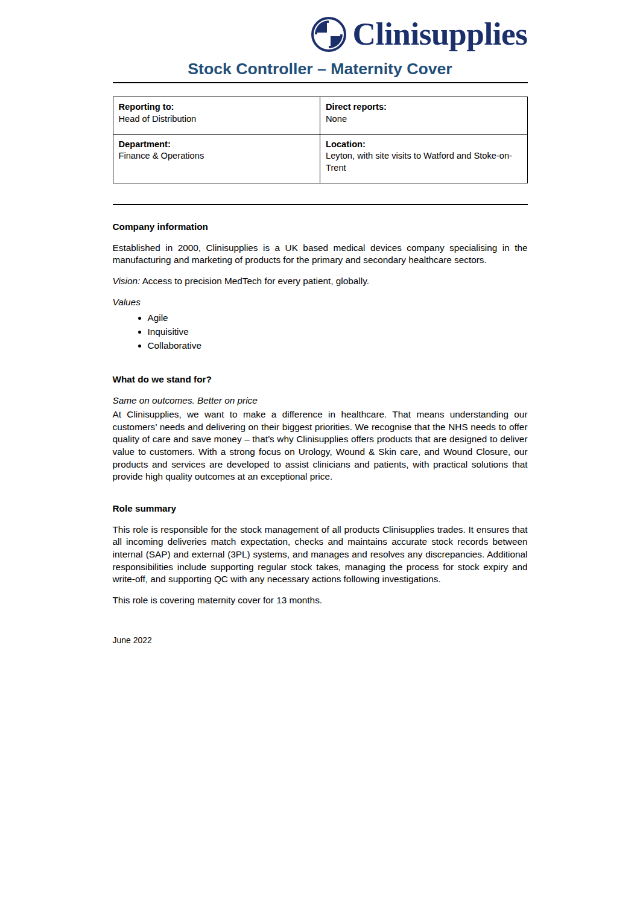Clinisupplies
Stock Controller – Maternity Cover
| Reporting to: Head of Distribution | Direct reports: None |
| Department: Finance & Operations | Location: Leyton, with site visits to Watford and Stoke-on-Trent |
Company information
Established in 2000, Clinisupplies is a UK based medical devices company specialising in the manufacturing and marketing of products for the primary and secondary healthcare sectors.
Vision: Access to precision MedTech for every patient, globally.
Values
Agile
Inquisitive
Collaborative
What do we stand for?
Same on outcomes. Better on price
At Clinisupplies, we want to make a difference in healthcare. That means understanding our customers’ needs and delivering on their biggest priorities. We recognise that the NHS needs to offer quality of care and save money – that’s why Clinisupplies offers products that are designed to deliver value to customers. With a strong focus on Urology, Wound & Skin care, and Wound Closure, our products and services are developed to assist clinicians and patients, with practical solutions that provide high quality outcomes at an exceptional price.
Role summary
This role is responsible for the stock management of all products Clinisupplies trades. It ensures that all incoming deliveries match expectation, checks and maintains accurate stock records between internal (SAP) and external (3PL) systems, and manages and resolves any discrepancies. Additional responsibilities include supporting regular stock takes, managing the process for stock expiry and write-off, and supporting QC with any necessary actions following investigations.
This role is covering maternity cover for 13 months.
June 2022